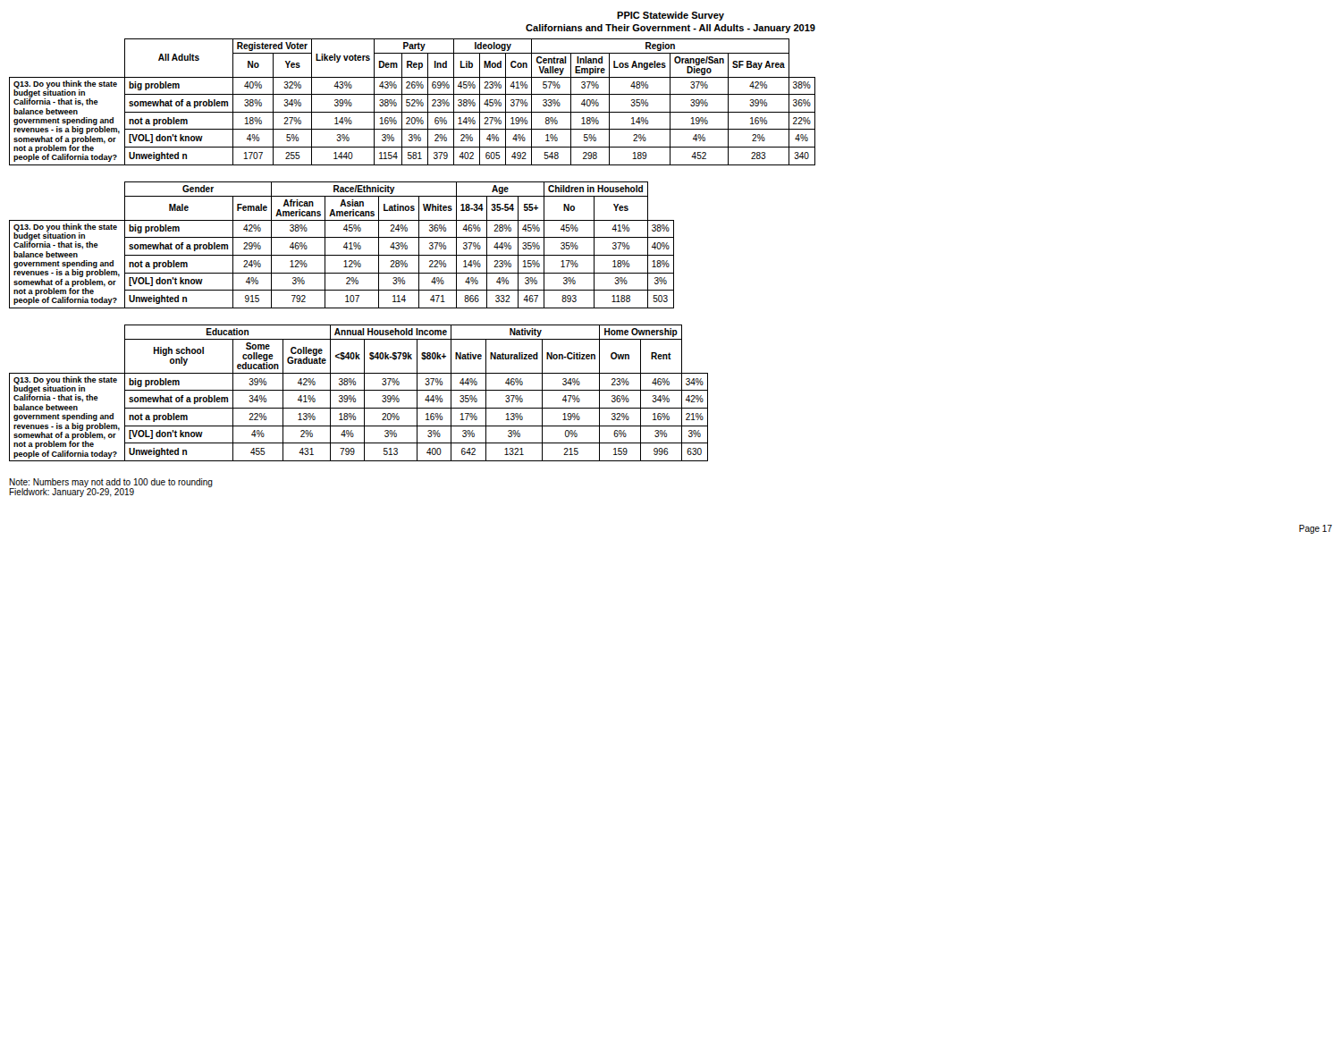PPIC Statewide Survey
Californians and Their Government - All Adults - January 2019
| | All Adults | Registered Voter | Likely voters | Party | Ideology | Region |
| --- | --- | --- | --- | --- | --- | --- |
| No | Yes | Dem | Rep | Ind | Lib | Mod | Con | Central Valley | Inland Empire | Los Angeles | Orange/San Diego | SF Bay Area |
| Q13. Do you think the state budget situation in California - that is, the balance between government spending and revenues - is a big problem, somewhat of a problem, or not a problem for the people of California today? | big problem | 40% | 32% | 43% | 43% | 26% | 69% | 45% | 23% | 41% | 57% | 37% | 48% | 37% | 42% | 38% |
| somewhat of a problem | 38% | 34% | 39% | 38% | 52% | 23% | 38% | 45% | 37% | 33% | 40% | 35% | 39% | 39% | 36% |
| not a problem | 18% | 27% | 14% | 16% | 20% | 6% | 14% | 27% | 19% | 8% | 18% | 14% | 19% | 16% | 22% |
| [VOL] don't know | 4% | 5% | 3% | 3% | 3% | 2% | 2% | 4% | 4% | 1% | 5% | 2% | 4% | 2% | 4% |
| Unweighted n | 1707 | 255 | 1440 | 1154 | 581 | 379 | 402 | 605 | 492 | 548 | 298 | 189 | 452 | 283 | 340 |
| | Gender | Race/Ethnicity | Age | Children in Household |
| --- | --- | --- | --- | --- |
| Male | Female | African Americans | Asian Americans | Latinos | Whites | 18-34 | 35-54 | 55+ | No | Yes |
| Q13. Do you think the state budget situation in California - that is, the balance between government spending and revenues - is a big problem, somewhat of a problem, or not a problem for the people of California today? | big problem | 42% | 38% | 45% | 24% | 36% | 46% | 28% | 45% | 45% | 41% | 38% |
| somewhat of a problem | 29% | 46% | 41% | 43% | 37% | 37% | 44% | 35% | 35% | 37% | 40% |
| not a problem | 24% | 12% | 12% | 28% | 22% | 14% | 23% | 15% | 17% | 18% | 18% |
| [VOL] don't know | 4% | 3% | 2% | 3% | 4% | 4% | 4% | 3% | 3% | 3% | 3% |
| Unweighted n | 915 | 792 | 107 | 114 | 471 | 866 | 332 | 467 | 893 | 1188 | 503 |
| | Education | Annual Household Income | Nativity | Home Ownership |
| --- | --- | --- | --- | --- |
| High school only | Some college education | College Graduate | <$40k | $40k-$79k | $80k+ | Native | Naturalized | Non-Citizen | Own | Rent |
| Q13. Do you think the state budget situation in California - that is, the balance between government spending and revenues - is a big problem, somewhat of a problem, or not a problem for the people of California today? | big problem | 39% | 42% | 38% | 37% | 37% | 44% | 46% | 34% | 23% | 46% | 34% |
| somewhat of a problem | 34% | 41% | 39% | 39% | 44% | 35% | 37% | 47% | 36% | 34% | 42% |
| not a problem | 22% | 13% | 18% | 20% | 16% | 17% | 13% | 19% | 32% | 16% | 21% |
| [VOL] don't know | 4% | 2% | 4% | 3% | 3% | 3% | 3% | 0% | 6% | 3% | 3% |
| Unweighted n | 455 | 431 | 799 | 513 | 400 | 642 | 1321 | 215 | 159 | 996 | 630 |
Note: Numbers may not add to 100 due to rounding
Fieldwork: January 20-29, 2019
Page 17